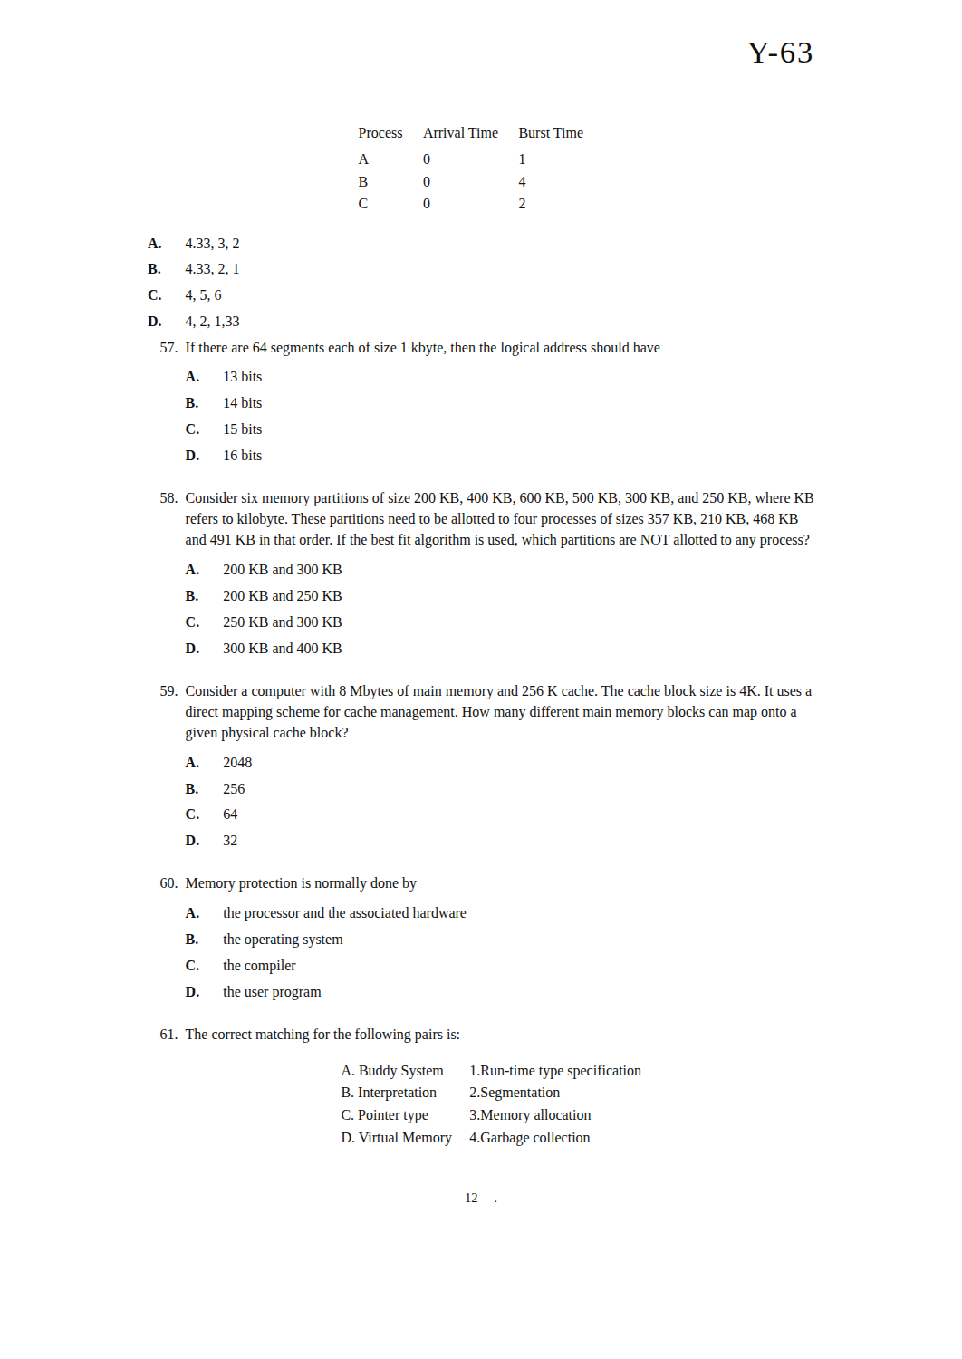Y-63
| Process | Arrival Time | Burst Time |
| --- | --- | --- |
| A | 0 | 1 |
| B | 0 | 4 |
| C | 0 | 2 |
A. 4.33, 3, 2
B. 4.33, 2, 1
C. 4, 5, 6
D. 4, 2, 1,33
57. If there are 64 segments each of size 1 kbyte, then the logical address should have
A. 13 bits
B. 14 bits
C. 15 bits
D. 16 bits
58. Consider six memory partitions of size 200 KB, 400 KB, 600 KB, 500 KB, 300 KB, and 250 KB, where KB refers to kilobyte. These partitions need to be allotted to four processes of sizes 357 KB, 210 KB, 468 KB and 491 KB in that order. If the best fit algorithm is used, which partitions are NOT allotted to any process?
A. 200 KB and 300 KB
B. 200 KB and 250 KB
C. 250 KB and 300 KB
D. 300 KB and 400 KB
59. Consider a computer with 8 Mbytes of main memory and 256 K cache. The cache block size is 4K. It uses a direct mapping scheme for cache management. How many different main memory blocks can map onto a given physical cache block?
A. 2048
B. 256
C. 64
D. 32
60. Memory protection is normally done by
A. the processor and the associated hardware
B. the operating system
C. the compiler
D. the user program
61. The correct matching for the following pairs is:
| A. Buddy System | 1.Run-time type specification |
| B. Interpretation | 2.Segmentation |
| C. Pointer type | 3.Memory allocation |
| D. Virtual Memory | 4.Garbage collection |
12.